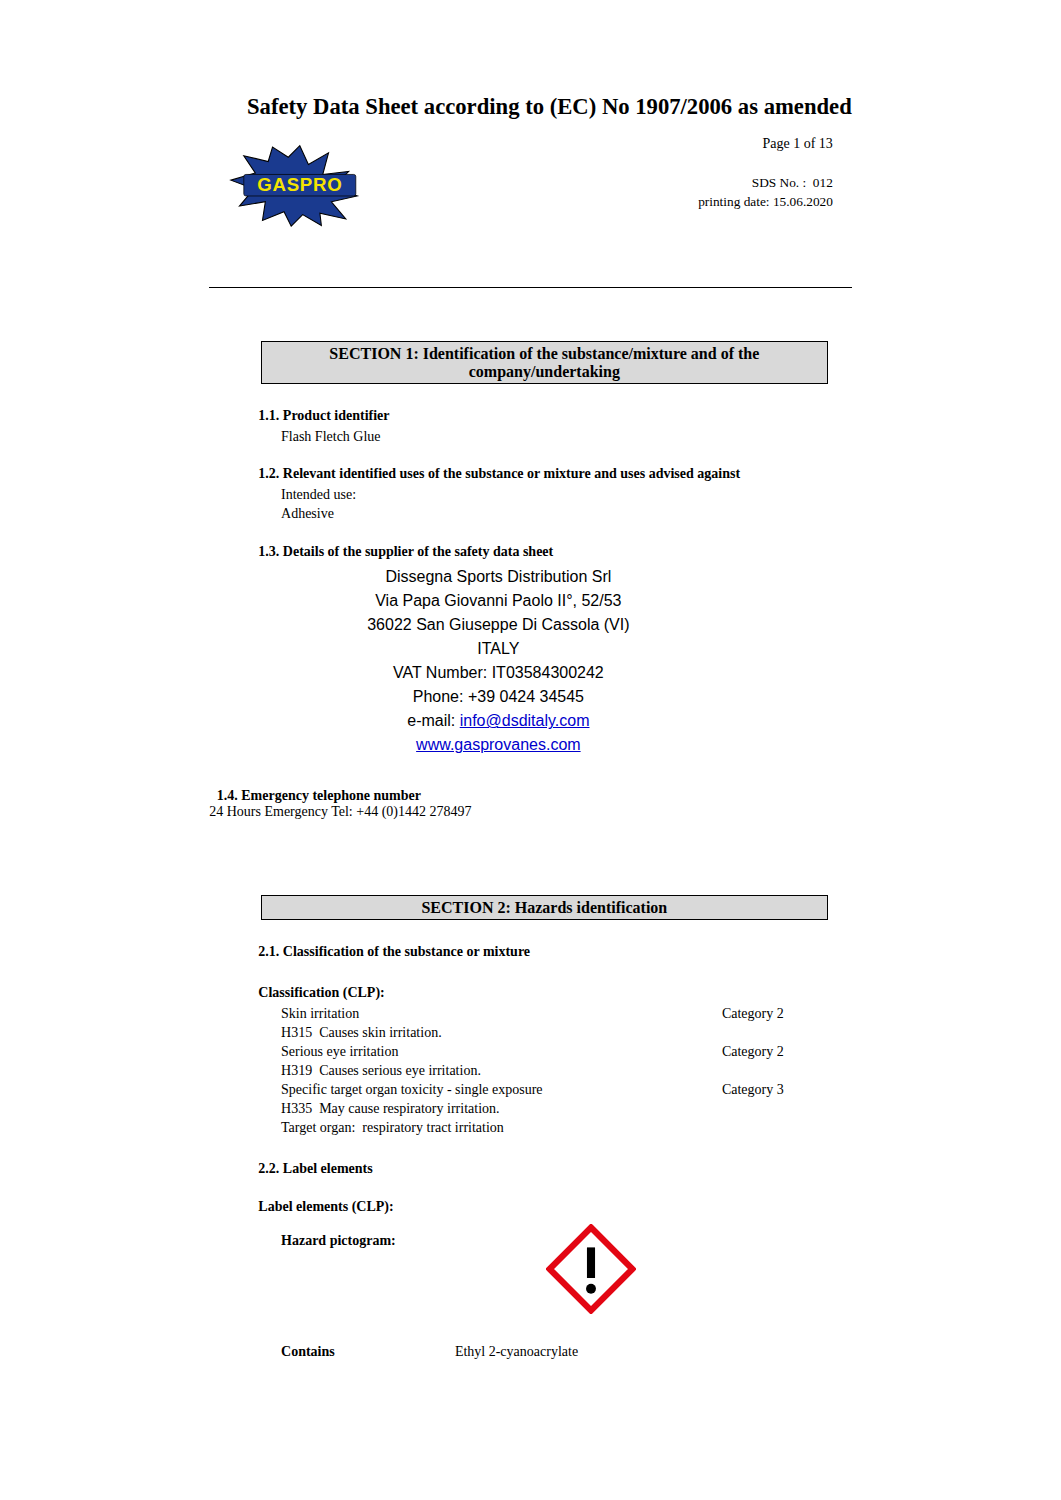Safety Data Sheet according to (EC) No 1907/2006 as amended
Page 1 of 13
SDS No. : 012
printing date: 15.06.2020
GASPRO
SECTION 1: Identification of the substance/mixture and of the company/undertaking
1.1. Product identifier
Flash Fletch Glue
1.2. Relevant identified uses of the substance or mixture and uses advised against
Intended use:
Adhesive
1.3. Details of the supplier of the safety data sheet
Dissegna Sports Distribution Srl
Via Papa Giovanni Paolo II°, 52/53
36022 San Giuseppe Di Cassola (VI)
ITALY
VAT Number: IT03584300242
Phone: +39 0424 34545
e-mail: info@dsditaly.com
www.gasprovanes.com
1.4. Emergency telephone number
24 Hours Emergency Tel: +44 (0)1442 278497
SECTION 2: Hazards identification
2.1. Classification of the substance or mixture
Classification (CLP):
Skin irritation Category 2
H315 Causes skin irritation.
Serious eye irritation Category 2
H319 Causes serious eye irritation.
Specific target organ toxicity - single exposure Category 3
H335 May cause respiratory irritation.
Target organ: respiratory tract irritation
2.2. Label elements
Label elements (CLP):
Hazard pictogram:
Contains
Ethyl 2-cyanoacrylate